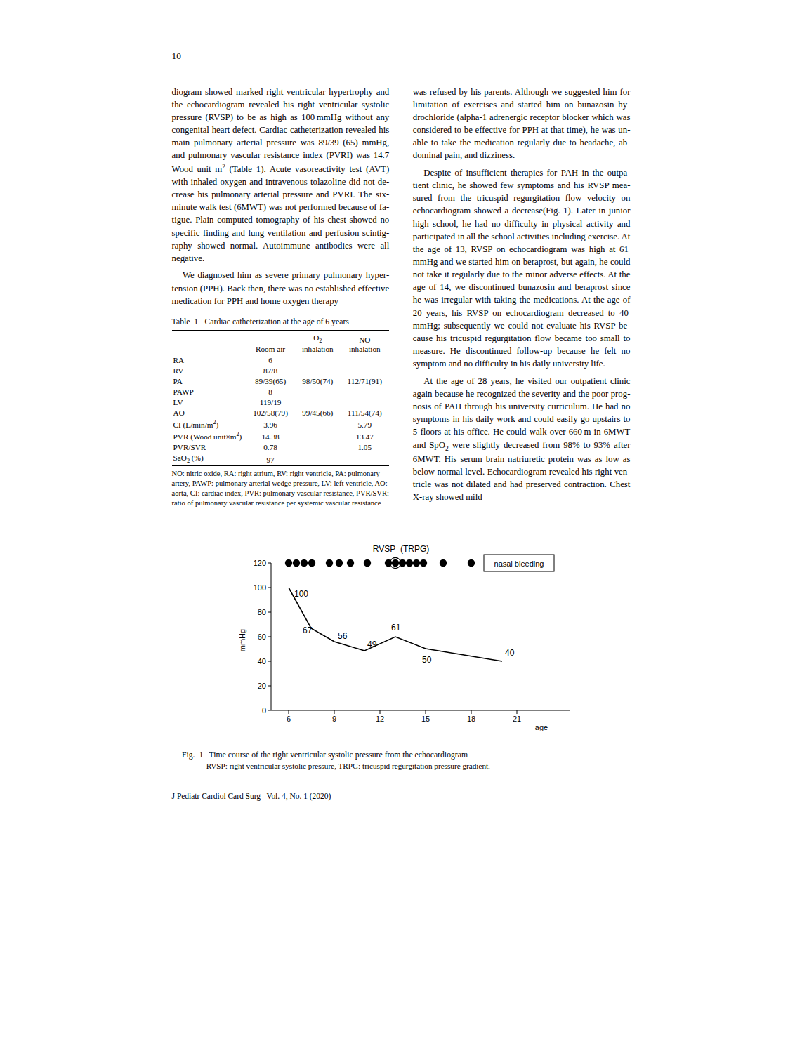10
diogram showed marked right ventricular hypertrophy and the echocardiogram revealed his right ventricular systolic pressure (RVSP) to be as high as 100 mmHg without any congenital heart defect. Cardiac catheterization revealed his main pulmonary arterial pressure was 89/39 (65) mmHg, and pulmonary vascular resistance index (PVRI) was 14.7 Wood unit m2 (Table 1). Acute vasoreactivity test (AVT) with inhaled oxygen and intravenous tolazoline did not decrease his pulmonary arterial pressure and PVRI. The six-minute walk test (6MWT) was not performed because of fatigue. Plain computed tomography of his chest showed no specific finding and lung ventilation and perfusion scintigraphy showed normal. Autoimmune antibodies were all negative.
We diagnosed him as severe primary pulmonary hypertension (PPH). Back then, there was no established effective medication for PPH and home oxygen therapy
Table 1 Cardiac catheterization at the age of 6 years
| | Room air | O 2 inhalation | NO inhalation |
| --- | --- | --- | --- |
| RA | 6 | | |
| RV | 87/8 | | |
| PA | 89/39(65) | 98/50(74) | 112/71(91) |
| PAWP | 8 | | |
| LV | 119/19 | | |
| AO | 102/58(79) | 99/45(66) | 111/54(74) |
| CI (L/min/m 2 ) | 3.96 | | 5.79 |
| PVR (Wood unit×m 2 ) | 14.38 | | 13.47 |
| PVR/SVR | 0.78 | | 1.05 |
| SaO 2 (%) | 97 | | |
NO: nitric oxide, RA: right atrium, RV: right ventricle, PA: pulmonary artery, PAWP: pulmonary arterial wedge pressure, LV: left ventricle, AO: aorta, CI: cardiac index, PVR: pulmonary vascular resistance, PVR/SVR: ratio of pulmonary vascular resistance per systemic vascular resistance
was refused by his parents. Although we suggested him for limitation of exercises and started him on bunazosin hydrochloride (alpha-1 adrenergic receptor blocker which was considered to be effective for PPH at that time), he was unable to take the medication regularly due to headache, abdominal pain, and dizziness.
Despite of insufficient therapies for PAH in the outpatient clinic, he showed few symptoms and his RVSP measured from the tricuspid regurgitation flow velocity on echocardiogram showed a decrease(Fig. 1). Later in junior high school, he had no difficulty in physical activity and participated in all the school activities including exercise. At the age of 13, RVSP on echocardiogram was high at 61 mmHg and we started him on beraprost, but again, he could not take it regularly due to the minor adverse effects. At the age of 14, we discontinued bunazosin and beraprost since he was irregular with taking the medications. At the age of 20 years, his RVSP on echocardiogram decreased to 40 mmHg; subsequently we could not evaluate his RVSP because his tricuspid regurgitation flow became too small to measure. He discontinued follow-up because he felt no symptom and no difficulty in his daily university life.
At the age of 28 years, he visited our outpatient clinic again because he recognized the severity and the poor prognosis of PAH through his university curriculum. He had no symptoms in his daily work and could easily go upstairs to 5 floors at his office. He could walk over 660 m in 6MWT and SpO2 were slightly decreased from 98% to 93% after 6MWT. His serum brain natriuretic protein was as low as below normal level. Echocardiogram revealed his right ventricle was not dilated and had preserved contraction. Chest X-ray showed mild
RVSP (TRPG) 120 100 80 60 40 20 0 mmHg 6 9 12 15 18 21 age 100 67 56 49 61 50 40 nasal bleeding
Fig. 1 Time course of the right ventricular systolic pressure from the echocardiogram RVSP: right ventricular systolic pressure, TRPG: tricuspid regurgitation pressure gradient.
J Pediatr Cardiol Card Surg Vol. 4, No. 1 (2020)